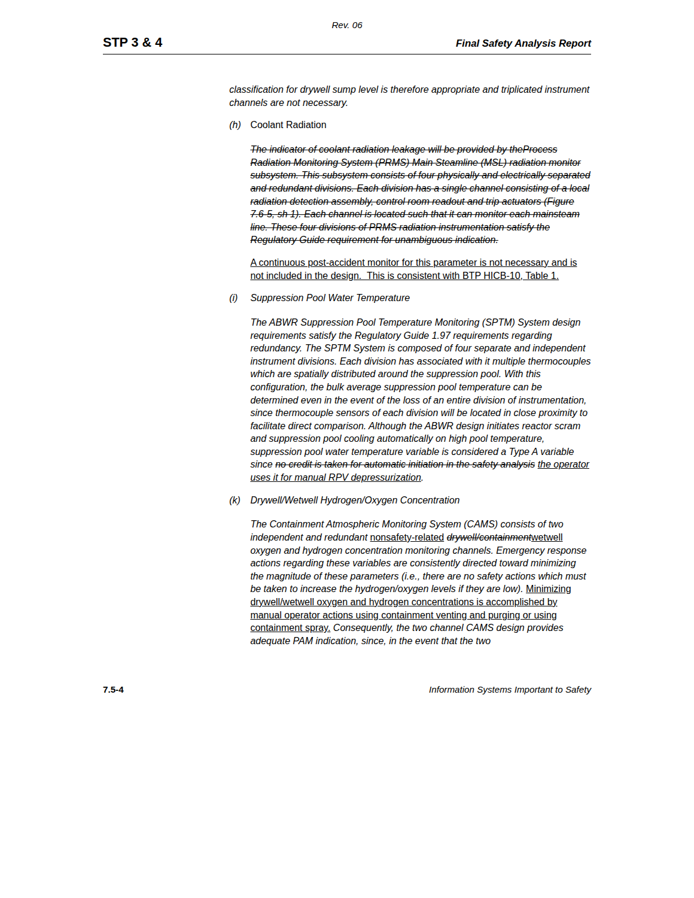Rev. 06
STP 3 & 4
Final Safety Analysis Report
classification for drywell sump level is therefore appropriate and triplicated instrument channels are not necessary.
(h) Coolant Radiation
The indicator of coolant radiation leakage will be provided by theProcess Radiation Monitoring System (PRMS) Main Steamline (MSL) radiation monitor subsystem. This subsystem consists of four physically and electrically separated and redundant divisions. Each division has a single channel consisting of a local radiation detection assembly, control room readout and trip actuators (Figure 7.6-5, sh 1). Each channel is located such that it can monitor each mainsteam line. These four divisions of PRMS radiation instrumentation satisfy the Regulatory Guide requirement for unambiguous indication.
A continuous post-accident monitor for this parameter is not necessary and is not included in the design. This is consistent with BTP HICB-10, Table 1.
(i) Suppression Pool Water Temperature
The ABWR Suppression Pool Temperature Monitoring (SPTM) System design requirements satisfy the Regulatory Guide 1.97 requirements regarding redundancy. The SPTM System is composed of four separate and independent instrument divisions. Each division has associated with it multiple thermocouples which are spatially distributed around the suppression pool. With this configuration, the bulk average suppression pool temperature can be determined even in the event of the loss of an entire division of instrumentation, since thermocouple sensors of each division will be located in close proximity to facilitate direct comparison. Although the ABWR design initiates reactor scram and suppression pool cooling automatically on high pool temperature, suppression pool water temperature variable is considered a Type A variable since no credit is taken for automatic initiation in the safety analysis the operator uses it for manual RPV depressurization.
(k) Drywell/Wetwell Hydrogen/Oxygen Concentration
The Containment Atmospheric Monitoring System (CAMS) consists of two independent and redundant nonsafety-related drywell/containment wetwell oxygen and hydrogen concentration monitoring channels. Emergency response actions regarding these variables are consistently directed toward minimizing the magnitude of these parameters (i.e., there are no safety actions which must be taken to increase the hydrogen/oxygen levels if they are low). Minimizing drywell/wetwell oxygen and hydrogen concentrations is accomplished by manual operator actions using containment venting and purging or using containment spray. Consequently, the two channel CAMS design provides adequate PAM indication, since, in the event that the two
7.5-4
Information Systems Important to Safety